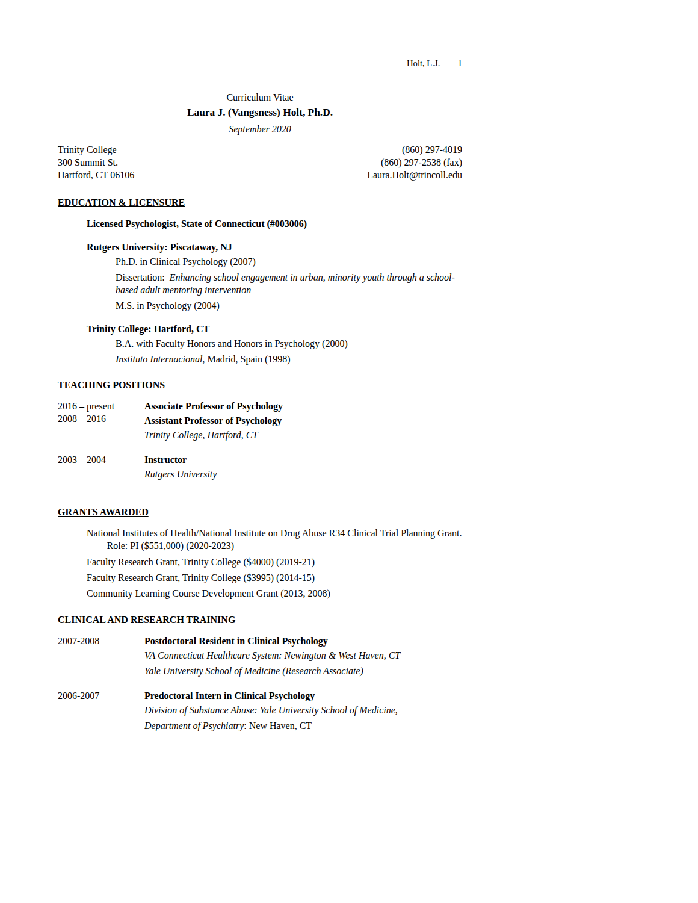Holt, L.J.1
Curriculum Vitae
Laura J. (Vangsness) Holt, Ph.D.
September 2020
| Trinity College | (860) 297-4019 |
| 300 Summit St. | (860) 297-2538 (fax) |
| Hartford, CT 06106 | Laura.Holt@trincoll.edu |
EDUCATION & LICENSURE
Licensed Psychologist, State of Connecticut (#003006)
Rutgers University: Piscataway, NJ
Ph.D. in Clinical Psychology (2007)
Dissertation: Enhancing school engagement in urban, minority youth through a school-based adult mentoring intervention
M.S. in Psychology (2004)
Trinity College: Hartford, CT
B.A. with Faculty Honors and Honors in Psychology (2000)
Instituto Internacional, Madrid, Spain (1998)
TEACHING POSITIONS
| 2016 – present 2008 – 2016 | Associate Professor of Psychology Assistant Professor of Psychology Trinity College, Hartford, CT |
| 2003 – 2004 | Instructor Rutgers University |
GRANTS AWARDED
National Institutes of Health/National Institute on Drug Abuse R34 Clinical Trial Planning Grant. Role: PI ($551,000) (2020-2023)
Faculty Research Grant, Trinity College ($4000) (2019-21)
Faculty Research Grant, Trinity College ($3995) (2014-15)
Community Learning Course Development Grant (2013, 2008)
CLINICAL AND RESEARCH TRAINING
| 2007-2008 | Postdoctoral Resident in Clinical Psychology VA Connecticut Healthcare System: Newington & West Haven, CT Yale University School of Medicine (Research Associate) |
| 2006-2007 | Predoctoral Intern in Clinical Psychology Division of Substance Abuse: Yale University School of Medicine, Department of Psychiatry : New Haven, CT |